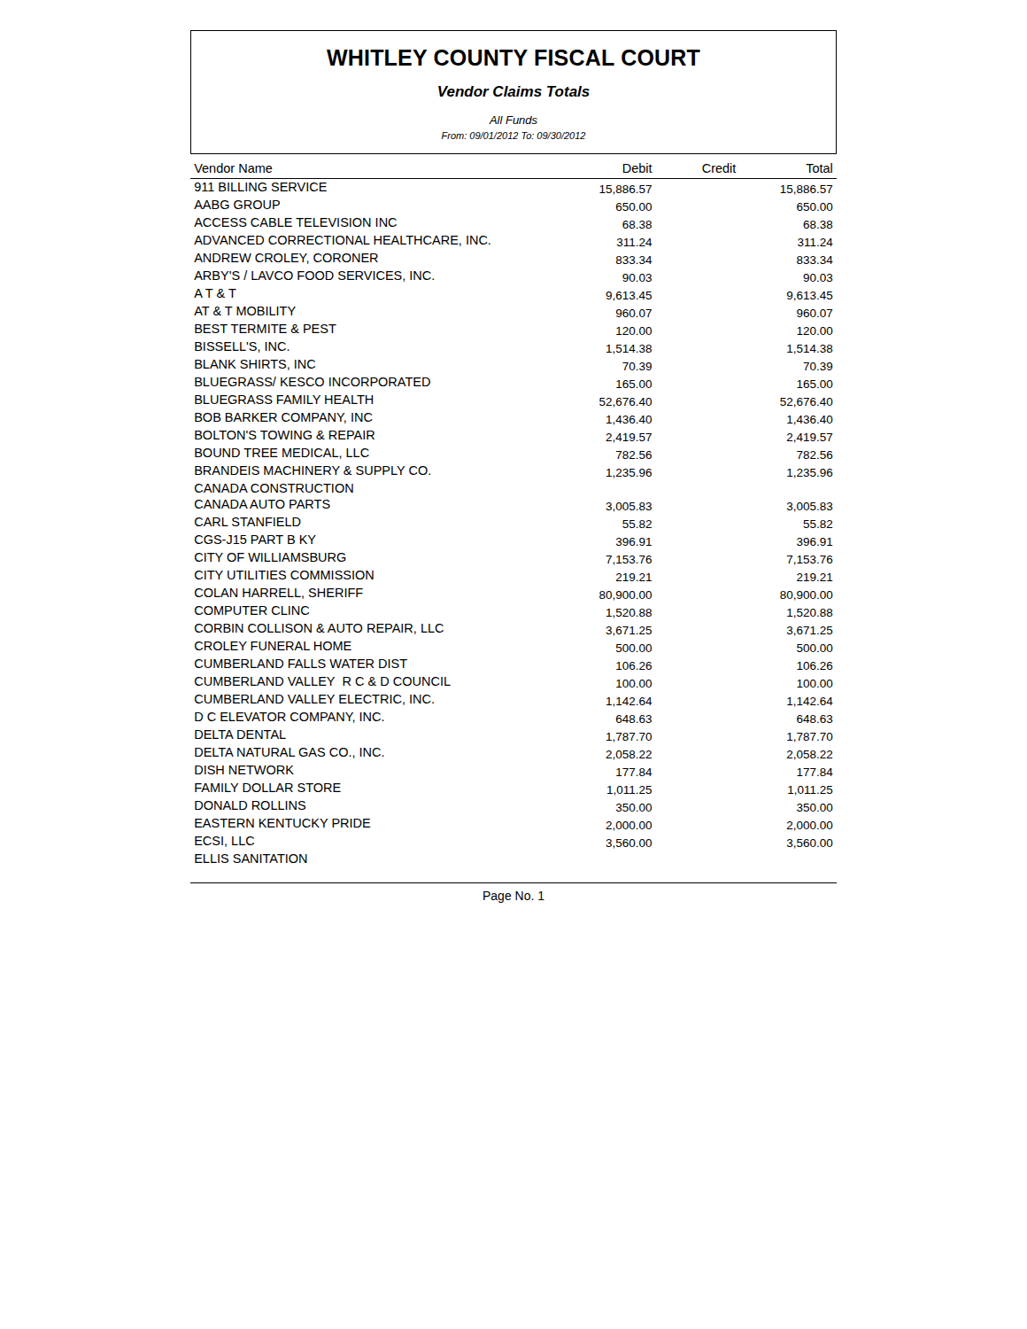WHITLEY COUNTY FISCAL COURT
Vendor Claims Totals
All Funds
From: 09/01/2012 To: 09/30/2012
| Vendor Name | Debit | Credit | Total |
| --- | --- | --- | --- |
| 911 BILLING SERVICE | 15,886.57 | | 15,886.57 |
| AABG GROUP | 650.00 | | 650.00 |
| ACCESS CABLE TELEVISION INC | 68.38 | | 68.38 |
| ADVANCED CORRECTIONAL HEALTHCARE, INC. | 311.24 | | 311.24 |
| ANDREW CROLEY, CORONER | 833.34 | | 833.34 |
| ARBY'S / LAVCO FOOD SERVICES, INC. | 90.03 | | 90.03 |
| A T & T | 9,613.45 | | 9,613.45 |
| AT & T MOBILITY | 960.07 | | 960.07 |
| BEST TERMITE & PEST | 120.00 | | 120.00 |
| BISSELL'S, INC. | 1,514.38 | | 1,514.38 |
| BLANK SHIRTS, INC | 70.39 | | 70.39 |
| BLUEGRASS/ KESCO INCORPORATED | 165.00 | | 165.00 |
| BLUEGRASS FAMILY HEALTH | 52,676.40 | | 52,676.40 |
| BOB BARKER COMPANY, INC | 1,436.40 | | 1,436.40 |
| BOLTON'S TOWING & REPAIR | 2,419.57 | | 2,419.57 |
| BOUND TREE MEDICAL, LLC | 782.56 | | 782.56 |
| BRANDEIS MACHINERY & SUPPLY CO. | 1,235.96 | | 1,235.96 |
| CANADA CONSTRUCTION | | | |
| CANADA AUTO PARTS | 3,005.83 | | 3,005.83 |
| CARL STANFIELD | 55.82 | | 55.82 |
| CGS-J15 PART B KY | 396.91 | | 396.91 |
| CITY OF WILLIAMSBURG | 7,153.76 | | 7,153.76 |
| CITY UTILITIES COMMISSION | 219.21 | | 219.21 |
| COLAN HARRELL, SHERIFF | 80,900.00 | | 80,900.00 |
| COMPUTER CLINC | 1,520.88 | | 1,520.88 |
| CORBIN COLLISON & AUTO REPAIR, LLC | 3,671.25 | | 3,671.25 |
| CROLEY FUNERAL HOME | 500.00 | | 500.00 |
| CUMBERLAND FALLS WATER DIST | 106.26 | | 106.26 |
| CUMBERLAND VALLEY R C & D COUNCIL | 100.00 | | 100.00 |
| CUMBERLAND VALLEY ELECTRIC, INC. | 1,142.64 | | 1,142.64 |
| D C ELEVATOR COMPANY, INC. | 648.63 | | 648.63 |
| DELTA DENTAL | 1,787.70 | | 1,787.70 |
| DELTA NATURAL GAS CO., INC. | 2,058.22 | | 2,058.22 |
| DISH NETWORK | 177.84 | | 177.84 |
| FAMILY DOLLAR STORE | 1,011.25 | | 1,011.25 |
| DONALD ROLLINS | 350.00 | | 350.00 |
| EASTERN KENTUCKY PRIDE | 2,000.00 | | 2,000.00 |
| ECSI, LLC | 3,560.00 | | 3,560.00 |
| ELLIS SANITATION | | | |
Page No. 1